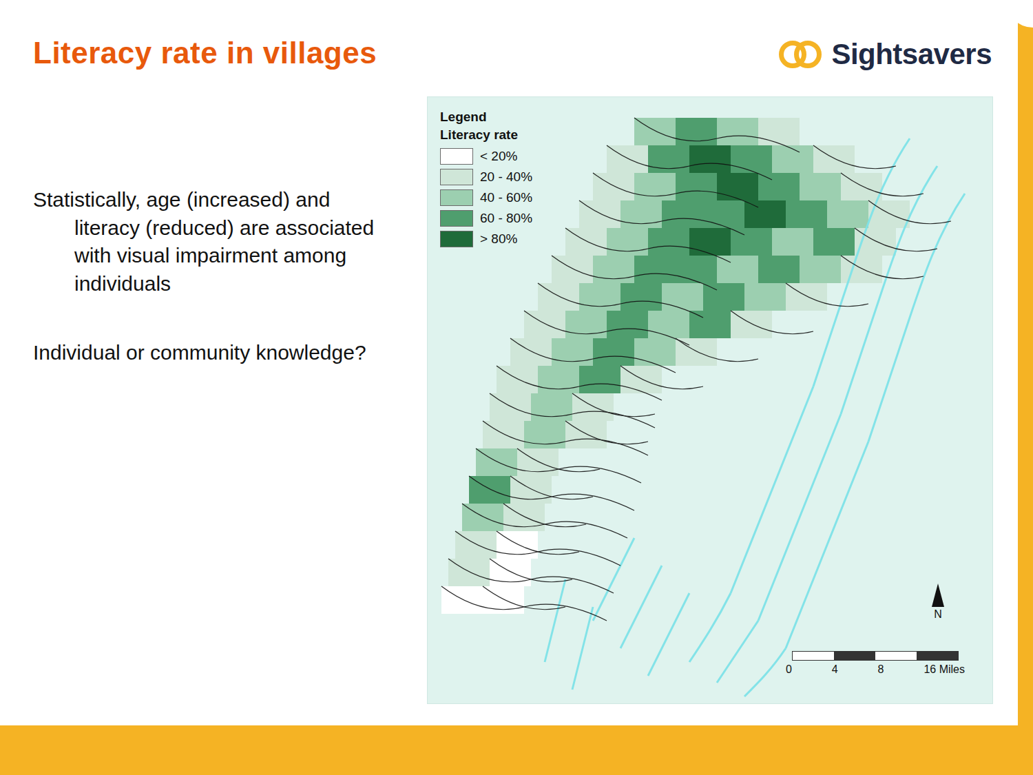Literacy rate in villages
Sightsavers
Statistically, age (increased) and literacy (reduced) are associated with visual impairment among individuals
Individual or community knowledge?
Legend
Literacy rate
< 20%
20 - 40%
40 - 60%
60 - 80%
> 80%
N
04816 Miles